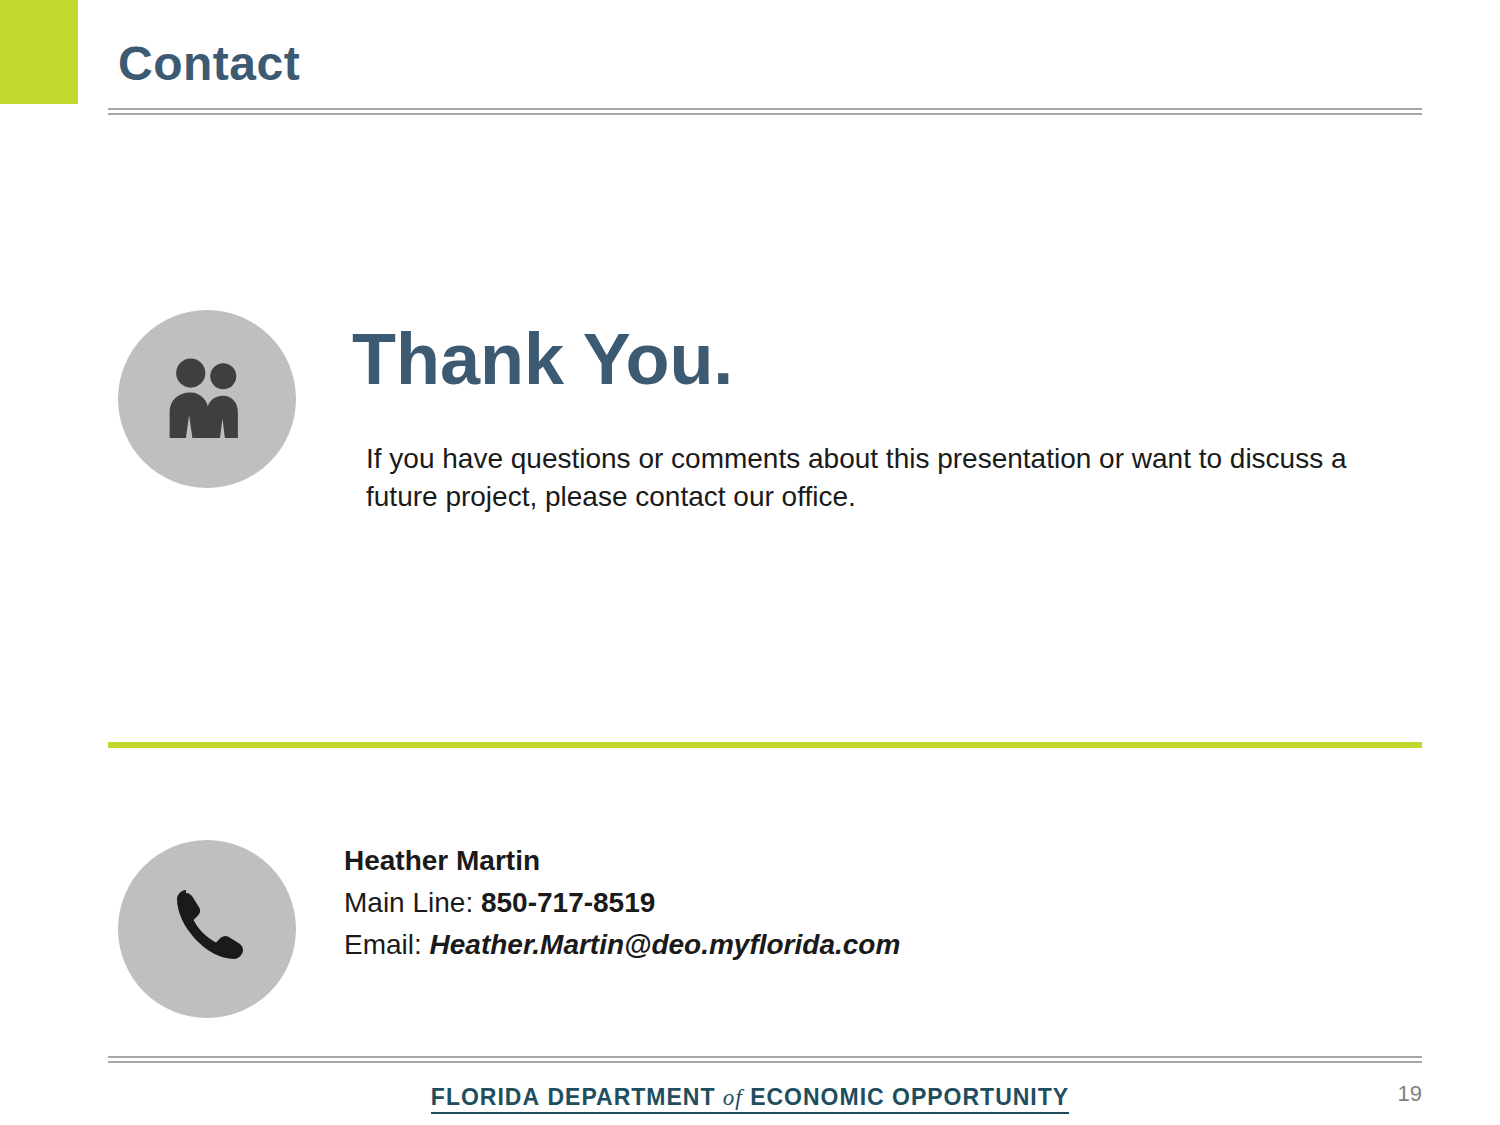Contact
Thank You.
If you have questions or comments about this presentation or want to discuss a future project, please contact our office.
Heather Martin
Main Line: 850-717-8519
Email: Heather.Martin@deo.myflorida.com
FLORIDA DEPARTMENT of ECONOMIC OPPORTUNITY
19